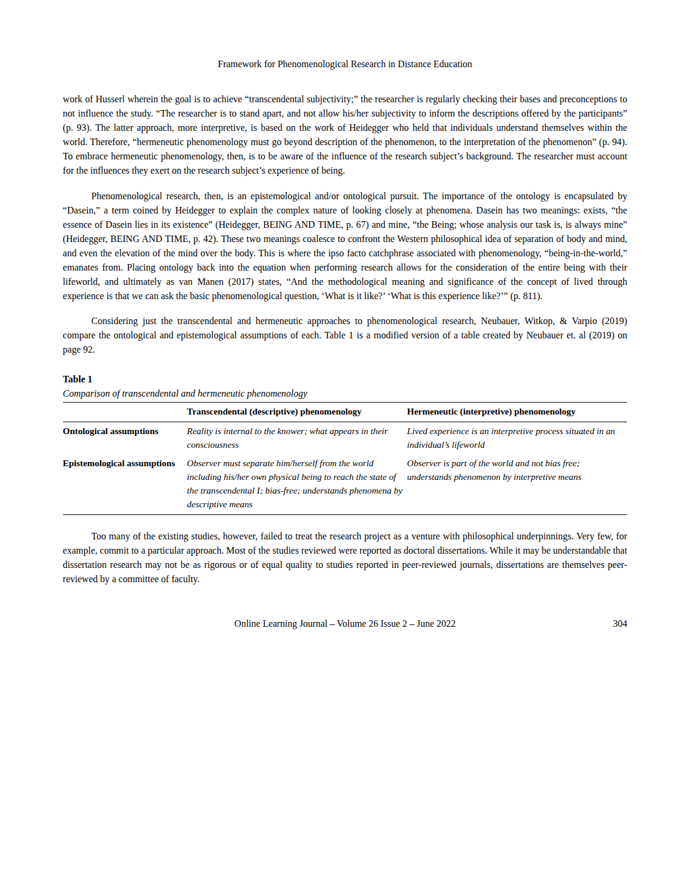Framework for Phenomenological Research in Distance Education
work of Husserl wherein the goal is to achieve “transcendental subjectivity;” the researcher is regularly checking their bases and preconceptions to not influence the study. “The researcher is to stand apart, and not allow his/her subjectivity to inform the descriptions offered by the participants” (p. 93). The latter approach, more interpretive, is based on the work of Heidegger who held that individuals understand themselves within the world. Therefore, “hermeneutic phenomenology must go beyond description of the phenomenon, to the interpretation of the phenomenon” (p. 94). To embrace hermeneutic phenomenology, then, is to be aware of the influence of the research subject’s background. The researcher must account for the influences they exert on the research subject’s experience of being.
Phenomenological research, then, is an epistemological and/or ontological pursuit. The importance of the ontology is encapsulated by “Dasein,” a term coined by Heidegger to explain the complex nature of looking closely at phenomena. Dasein has two meanings: exists, “the essence of Dasein lies in its existence” (Heidegger, BEING AND TIME, p. 67) and mine, “the Being; whose analysis our task is, is always mine” (Heidegger, BEING AND TIME, p. 42). These two meanings coalesce to confront the Western philosophical idea of separation of body and mind, and even the elevation of the mind over the body. This is where the ipso facto catchphrase associated with phenomenology, “being-in-the-world,” emanates from. Placing ontology back into the equation when performing research allows for the consideration of the entire being with their lifeworld, and ultimately as van Manen (2017) states, “And the methodological meaning and significance of the concept of lived through experience is that we can ask the basic phenomenological question, ‘What is it like?’ ‘What is this experience like?’” (p. 811).
Considering just the transcendental and hermeneutic approaches to phenomenological research, Neubauer, Witkop, & Varpio (2019) compare the ontological and epistemological assumptions of each. Table 1 is a modified version of a table created by Neubauer et. al (2019) on page 92.
Table 1
Comparison of transcendental and hermeneutic phenomenology
| | Transcendental (descriptive) phenomenology | Hermeneutic (interpretive) phenomenology |
| --- | --- | --- |
| Ontological assumptions | Reality is internal to the knower; what appears in their consciousness | Lived experience is an interpretive process situated in an individual’s lifeworld |
| Epistemological assumptions | Observer must separate him/herself from the world including his/her own physical being to reach the state of the transcendental I; bias-free; understands phenomena by descriptive means | Observer is part of the world and not bias free; understands phenomenon by interpretive means |
Too many of the existing studies, however, failed to treat the research project as a venture with philosophical underpinnings. Very few, for example, commit to a particular approach. Most of the studies reviewed were reported as doctoral dissertations. While it may be understandable that dissertation research may not be as rigorous or of equal quality to studies reported in peer-reviewed journals, dissertations are themselves peer-reviewed by a committee of faculty.
Online Learning Journal – Volume 26 Issue 2 – June 2022 304